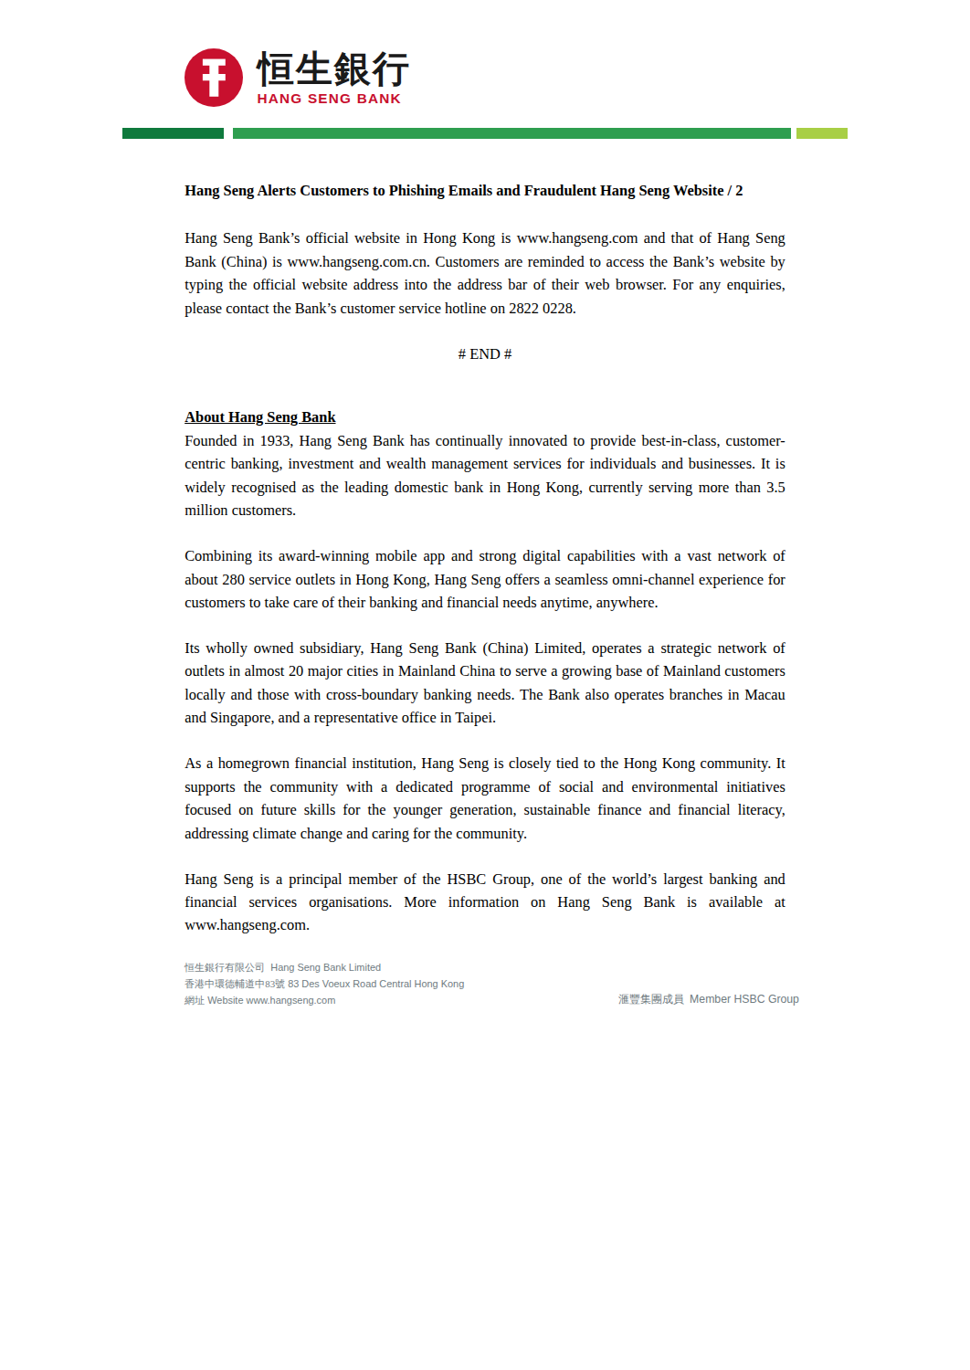恒生銀行 HANG SENG BANK
Hang Seng Alerts Customers to Phishing Emails and Fraudulent Hang Seng Website / 2
Hang Seng Bank’s official website in Hong Kong is www.hangseng.com and that of Hang Seng Bank (China) is www.hangseng.com.cn. Customers are reminded to access the Bank’s website by typing the official website address into the address bar of their web browser. For any enquiries, please contact the Bank’s customer service hotline on 2822 0228.
# END #
About Hang Seng Bank
Founded in 1933, Hang Seng Bank has continually innovated to provide best-in-class, customer-centric banking, investment and wealth management services for individuals and businesses. It is widely recognised as the leading domestic bank in Hong Kong, currently serving more than 3.5 million customers.
Combining its award-winning mobile app and strong digital capabilities with a vast network of about 280 service outlets in Hong Kong, Hang Seng offers a seamless omni-channel experience for customers to take care of their banking and financial needs anytime, anywhere.
Its wholly owned subsidiary, Hang Seng Bank (China) Limited, operates a strategic network of outlets in almost 20 major cities in Mainland China to serve a growing base of Mainland customers locally and those with cross-boundary banking needs. The Bank also operates branches in Macau and Singapore, and a representative office in Taipei.
As a homegrown financial institution, Hang Seng is closely tied to the Hong Kong community. It supports the community with a dedicated programme of social and environmental initiatives focused on future skills for the younger generation, sustainable finance and financial literacy, addressing climate change and caring for the community.
Hang Seng is a principal member of the HSBC Group, one of the world’s largest banking and financial services organisations. More information on Hang Seng Bank is available at www.hangseng.com.
恒生銀行有限公司 Hang Seng Bank Limited
香港中環德輔道中83號 83 Des Voeux Road Central Hong Kong
網址 Website www.hangseng.com
滙豐集團成員Member HSBC Group